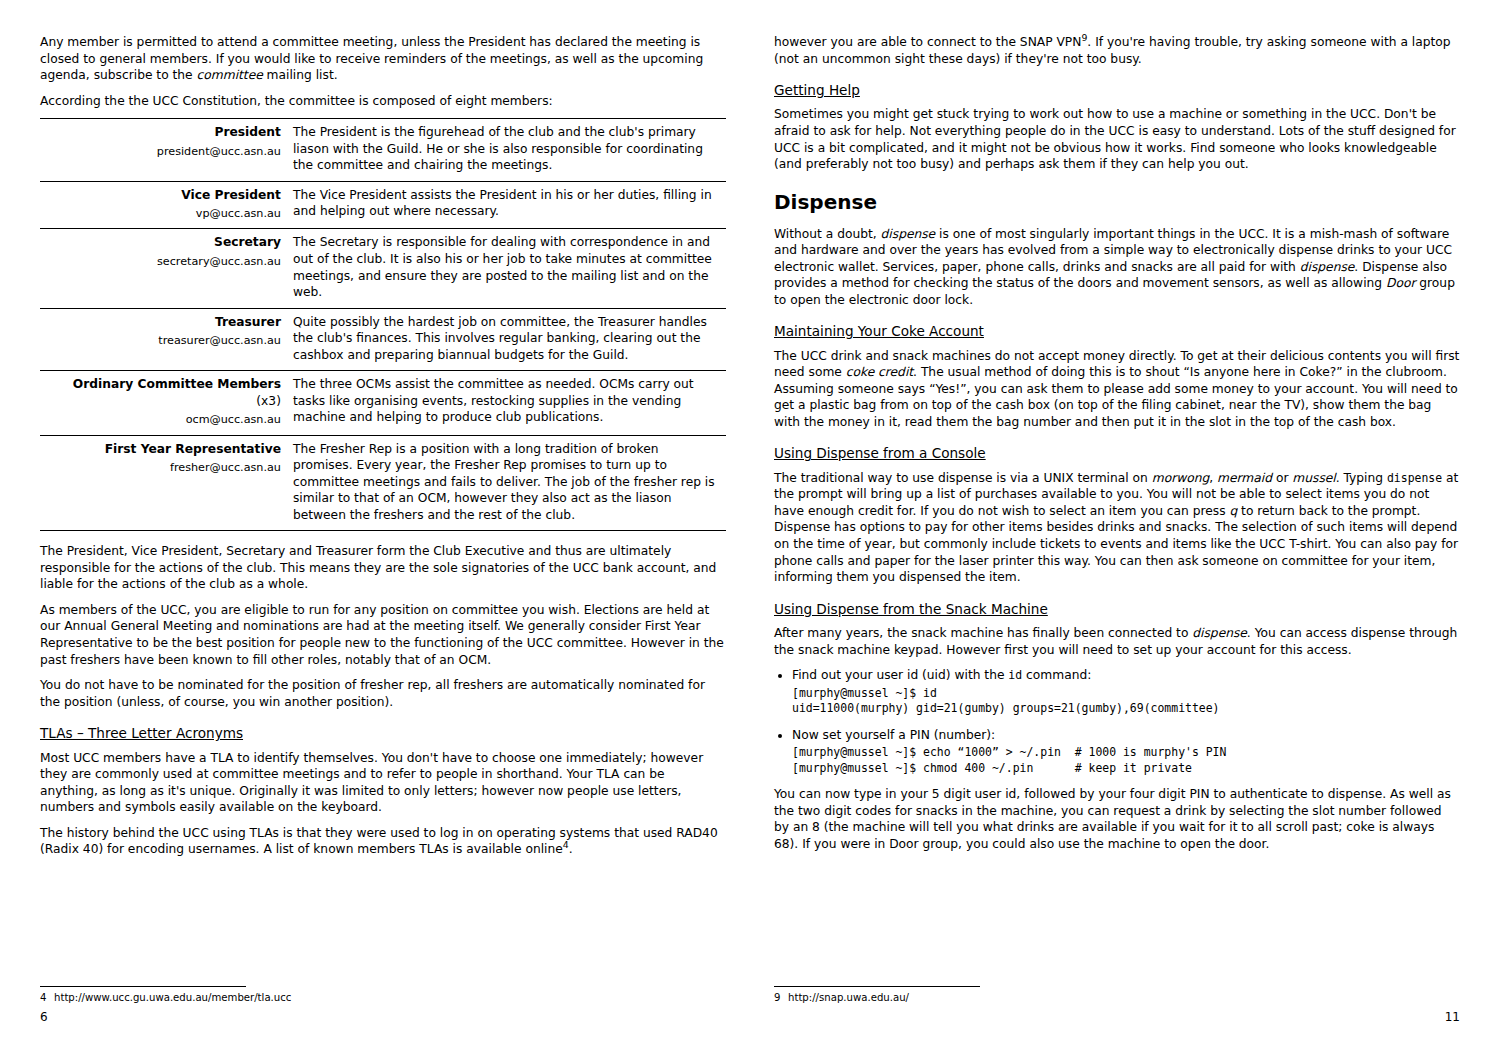Any member is permitted to attend a committee meeting, unless the President has declared the meeting is closed to general members. If you would like to receive reminders of the meetings, as well as the upcoming agenda, subscribe to the committee mailing list.
According the the UCC Constitution, the committee is composed of eight members:
| President president@ucc.asn.au | The President is the figurehead of the club and the club's primary liason with the Guild. He or she is also responsible for coordinating the committee and chairing the meetings. |
| Vice President vp@ucc.asn.au | The Vice President assists the President in his or her duties, filling in and helping out where necessary. |
| Secretary secretary@ucc.asn.au | The Secretary is responsible for dealing with correspondence in and out of the club. It is also his or her job to take minutes at committee meetings, and ensure they are posted to the mailing list and on the web. |
| Treasurer treasurer@ucc.asn.au | Quite possibly the hardest job on committee, the Treasurer handles the club's finances. This involves regular banking, clearing out the cashbox and preparing biannual budgets for the Guild. |
| Ordinary Committee Members (x3) ocm@ucc.asn.au | The three OCMs assist the committee as needed. OCMs carry out tasks like organising events, restocking supplies in the vending machine and helping to produce club publications. |
| First Year Representative fresher@ucc.asn.au | The Fresher Rep is a position with a long tradition of broken promises. Every year, the Fresher Rep promises to turn up to committee meetings and fails to deliver. The job of the fresher rep is similar to that of an OCM, however they also act as the liason between the freshers and the rest of the club. |
The President, Vice President, Secretary and Treasurer form the Club Executive and thus are ultimately responsible for the actions of the club. This means they are the sole signatories of the UCC bank account, and liable for the actions of the club as a whole.
As members of the UCC, you are eligible to run for any position on committee you wish. Elections are held at our Annual General Meeting and nominations are had at the meeting itself. We generally consider First Year Representative to be the best position for people new to the functioning of the UCC committee. However in the past freshers have been known to fill other roles, notably that of an OCM.
You do not have to be nominated for the position of fresher rep, all freshers are automatically nominated for the position (unless, of course, you win another position).
TLAs – Three Letter Acronyms
Most UCC members have a TLA to identify themselves. You don't have to choose one immediately; however they are commonly used at committee meetings and to refer to people in shorthand. Your TLA can be anything, as long as it's unique. Originally it was limited to only letters; however now people use letters, numbers and symbols easily available on the keyboard.
The history behind the UCC using TLAs is that they were used to log in on operating systems that used RAD40 (Radix 40) for encoding usernames. A list of known members TLAs is available online4.
4http://www.ucc.gu.uwa.edu.au/member/tla.ucc
6
however you are able to connect to the SNAP VPN9. If you're having trouble, try asking someone with a laptop (not an uncommon sight these days) if they're not too busy.
Getting Help
Sometimes you might get stuck trying to work out how to use a machine or something in the UCC. Don't be afraid to ask for help. Not everything people do in the UCC is easy to understand. Lots of the stuff designed for UCC is a bit complicated, and it might not be obvious how it works. Find someone who looks knowledgeable (and preferably not too busy) and perhaps ask them if they can help you out.
Dispense
Without a doubt, dispense is one of most singularly important things in the UCC. It is a mish-mash of software and hardware and over the years has evolved from a simple way to electronically dispense drinks to your UCC electronic wallet. Services, paper, phone calls, drinks and snacks are all paid for with dispense. Dispense also provides a method for checking the status of the doors and movement sensors, as well as allowing Door group to open the electronic door lock.
Maintaining Your Coke Account
The UCC drink and snack machines do not accept money directly. To get at their delicious contents you will first need some coke credit. The usual method of doing this is to shout “Is anyone here in Coke?” in the clubroom. Assuming someone says “Yes!”, you can ask them to please add some money to your account. You will need to get a plastic bag from on top of the cash box (on top of the filing cabinet, near the TV), show them the bag with the money in it, read them the bag number and then put it in the slot in the top of the cash box.
Using Dispense from a Console
The traditional way to use dispense is via a UNIX terminal on morwong, mermaid or mussel. Typing dispense at the prompt will bring up a list of purchases available to you. You will not be able to select items you do not have enough credit for. If you do not wish to select an item you can press q to return back to the prompt. Dispense has options to pay for other items besides drinks and snacks. The selection of such items will depend on the time of year, but commonly include tickets to events and items like the UCC T-shirt. You can also pay for phone calls and paper for the laser printer this way. You can then ask someone on committee for your item, informing them you dispensed the item.
Using Dispense from the Snack Machine
After many years, the snack machine has finally been connected to dispense. You can access dispense through the snack machine keypad. However first you will need to set up your account for this access.
Find out your user id (uid) with the id command:
[murphy@mussel ~]$ id
uid=11000(murphy) gid=21(gumby) groups=21(gumby),69(committee)
Now set yourself a PIN (number):
[murphy@mussel ~]$ echo “1000” > ~/.pin  # 1000 is murphy's PIN
[murphy@mussel ~]$ chmod 400 ~/.pin      # keep it private
You can now type in your 5 digit user id, followed by your four digit PIN to authenticate to dispense. As well as the two digit codes for snacks in the machine, you can request a drink by selecting the slot number followed by an 8 (the machine will tell you what drinks are available if you wait for it to all scroll past; coke is always 68). If you were in Door group, you could also use the machine to open the door.
9http://snap.uwa.edu.au/
11